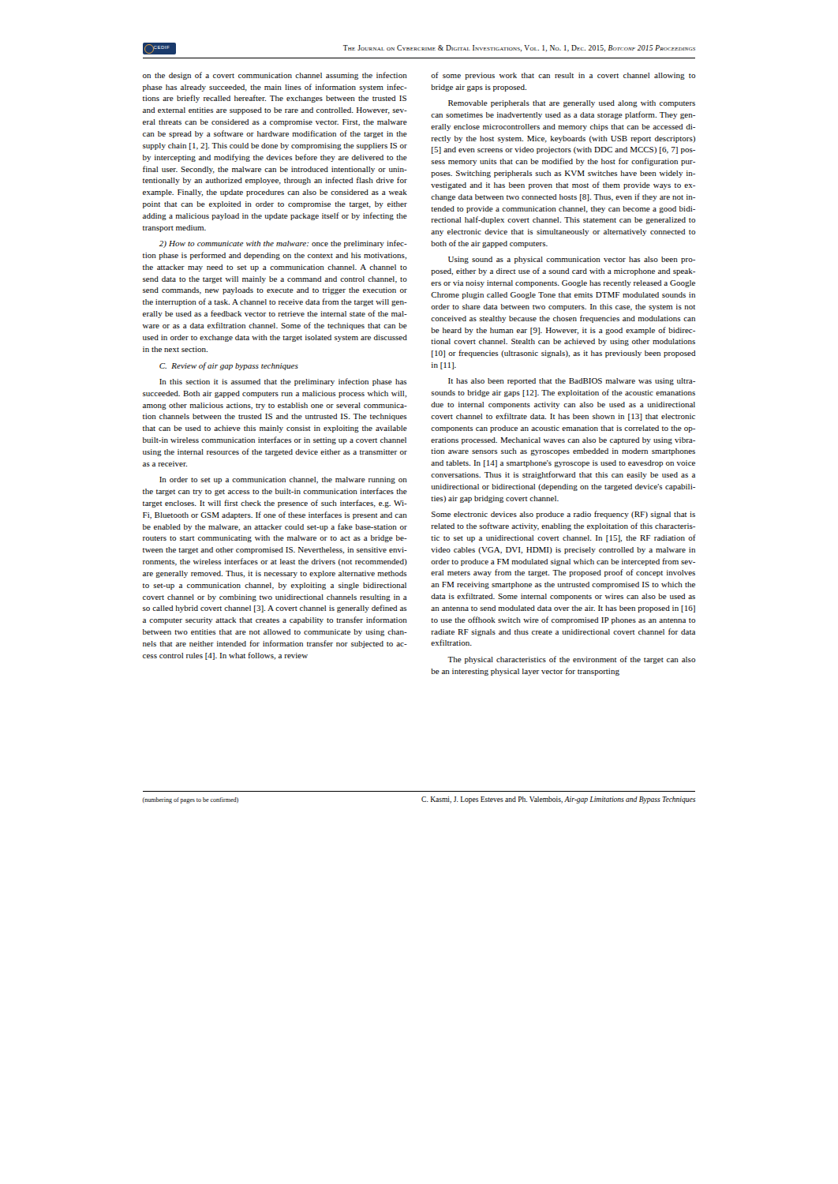The Journal on Cybercrime & Digital Investigations, Vol. 1, No. 1, Dec. 2015, Botconf 2015 Proceedings
on the design of a covert communication channel assuming the infection phase has already succeeded, the main lines of information system infections are briefly recalled hereafter. The exchanges between the trusted IS and external entities are supposed to be rare and controlled. However, several threats can be considered as a compromise vector. First, the malware can be spread by a software or hardware modification of the target in the supply chain [1, 2]. This could be done by compromising the suppliers IS or by intercepting and modifying the devices before they are delivered to the final user. Secondly, the malware can be introduced intentionally or unintentionally by an authorized employee, through an infected flash drive for example. Finally, the update procedures can also be considered as a weak point that can be exploited in order to compromise the target, by either adding a malicious payload in the update package itself or by infecting the transport medium.
2) How to communicate with the malware: once the preliminary infection phase is performed and depending on the context and his motivations, the attacker may need to set up a communication channel. A channel to send data to the target will mainly be a command and control channel, to send commands, new payloads to execute and to trigger the execution or the interruption of a task. A channel to receive data from the target will generally be used as a feedback vector to retrieve the internal state of the malware or as a data exfiltration channel. Some of the techniques that can be used in order to exchange data with the target isolated system are discussed in the next section.
C. Review of air gap bypass techniques
In this section it is assumed that the preliminary infection phase has succeeded. Both air gapped computers run a malicious process which will, among other malicious actions, try to establish one or several communication channels between the trusted IS and the untrusted IS. The techniques that can be used to achieve this mainly consist in exploiting the available built-in wireless communication interfaces or in setting up a covert channel using the internal resources of the targeted device either as a transmitter or as a receiver.
In order to set up a communication channel, the malware running on the target can try to get access to the built-in communication interfaces the target encloses. It will first check the presence of such interfaces, e.g. Wi-Fi, Bluetooth or GSM adapters. If one of these interfaces is present and can be enabled by the malware, an attacker could set-up a fake base-station or routers to start communicating with the malware or to act as a bridge between the target and other compromised IS. Nevertheless, in sensitive environments, the wireless interfaces or at least the drivers (not recommended) are generally removed. Thus, it is necessary to explore alternative methods to set-up a communication channel, by exploiting a single bidirectional covert channel or by combining two unidirectional channels resulting in a so called hybrid covert channel [3]. A covert channel is generally defined as a computer security attack that creates a capability to transfer information between two entities that are not allowed to communicate by using channels that are neither intended for information transfer nor subjected to access control rules [4]. In what follows, a review
of some previous work that can result in a covert channel allowing to bridge air gaps is proposed.
Removable peripherals that are generally used along with computers can sometimes be inadvertently used as a data storage platform. They generally enclose microcontrollers and memory chips that can be accessed directly by the host system. Mice, keyboards (with USB report descriptors) [5] and even screens or video projectors (with DDC and MCCS) [6, 7] possess memory units that can be modified by the host for configuration purposes. Switching peripherals such as KVM switches have been widely investigated and it has been proven that most of them provide ways to exchange data between two connected hosts [8]. Thus, even if they are not intended to provide a communication channel, they can become a good bidirectional half-duplex covert channel. This statement can be generalized to any electronic device that is simultaneously or alternatively connected to both of the air gapped computers.
Using sound as a physical communication vector has also been proposed, either by a direct use of a sound card with a microphone and speakers or via noisy internal components. Google has recently released a Google Chrome plugin called Google Tone that emits DTMF modulated sounds in order to share data between two computers. In this case, the system is not conceived as stealthy because the chosen frequencies and modulations can be heard by the human ear [9]. However, it is a good example of bidirectional covert channel. Stealth can be achieved by using other modulations [10] or frequencies (ultrasonic signals), as it has previously been proposed in [11].
It has also been reported that the BadBIOS malware was using ultrasounds to bridge air gaps [12]. The exploitation of the acoustic emanations due to internal components activity can also be used as a unidirectional covert channel to exfiltrate data. It has been shown in [13] that electronic components can produce an acoustic emanation that is correlated to the operations processed. Mechanical waves can also be captured by using vibration aware sensors such as gyroscopes embedded in modern smartphones and tablets. In [14] a smartphone's gyroscope is used to eavesdrop on voice conversations. Thus it is straightforward that this can easily be used as a unidirectional or bidirectional (depending on the targeted device's capabilities) air gap bridging covert channel.
Some electronic devices also produce a radio frequency (RF) signal that is related to the software activity, enabling the exploitation of this characteristic to set up a unidirectional covert channel. In [15], the RF radiation of video cables (VGA, DVI, HDMI) is precisely controlled by a malware in order to produce a FM modulated signal which can be intercepted from several meters away from the target. The proposed proof of concept involves an FM receiving smartphone as the untrusted compromised IS to which the data is exfiltrated. Some internal components or wires can also be used as an antenna to send modulated data over the air. It has been proposed in [16] to use the offhook switch wire of compromised IP phones as an antenna to radiate RF signals and thus create a unidirectional covert channel for data exfiltration.
The physical characteristics of the environment of the target can also be an interesting physical layer vector for transporting
(numbering of pages to be confirmed)
C. Kasmi, J. Lopes Esteves and Ph. Valembois, Air-gap Limitations and Bypass Techniques